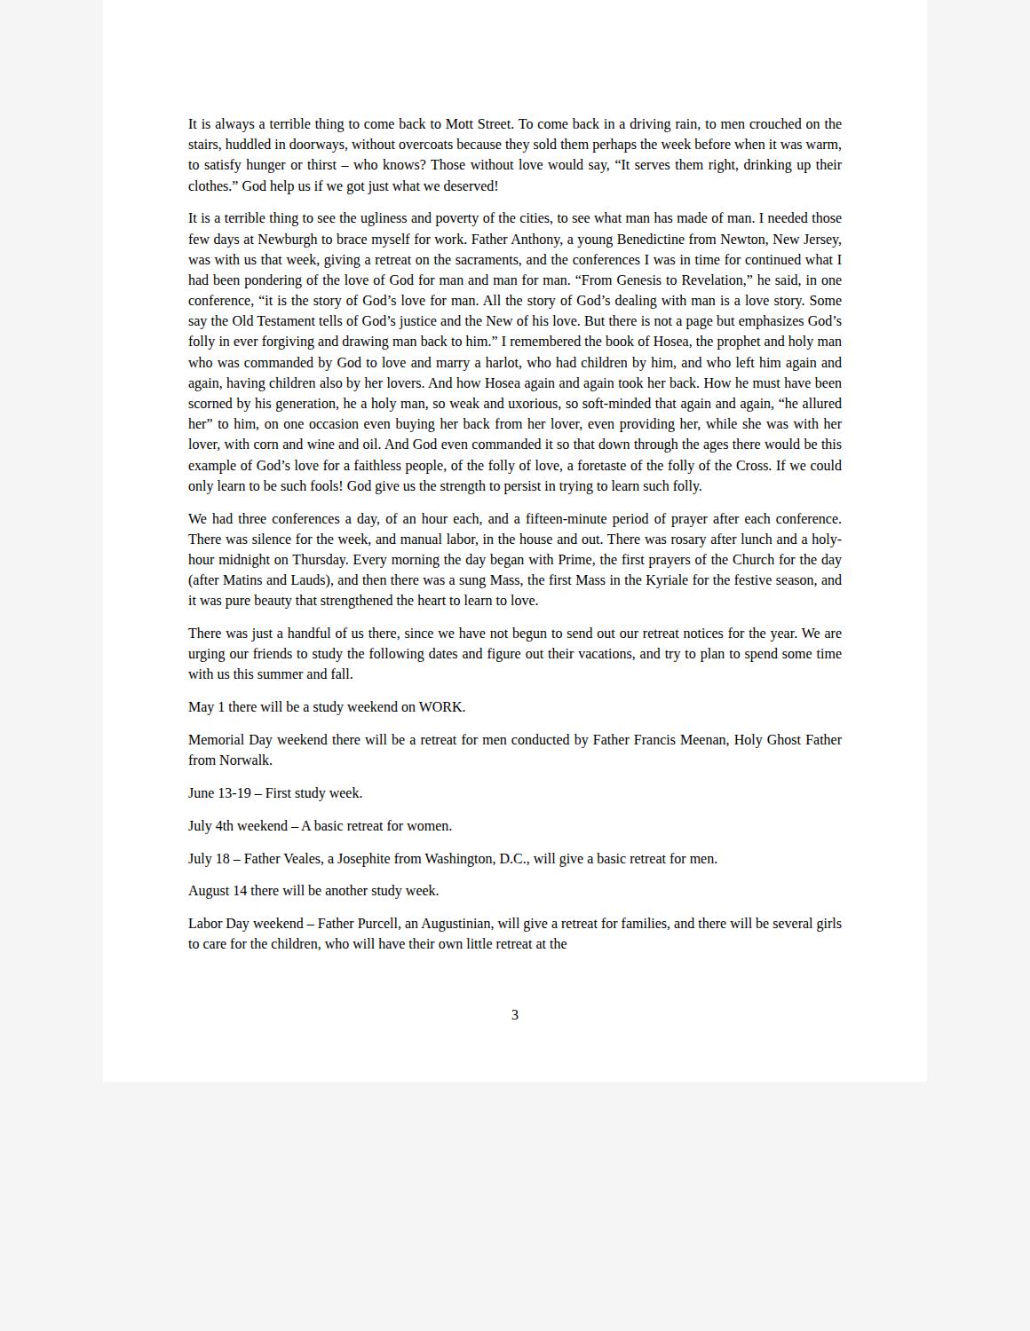It is always a terrible thing to come back to Mott Street. To come back in a driving rain, to men crouched on the stairs, huddled in doorways, without overcoats because they sold them perhaps the week before when it was warm, to satisfy hunger or thirst – who knows? Those without love would say, “It serves them right, drinking up their clothes.” God help us if we got just what we deserved!
It is a terrible thing to see the ugliness and poverty of the cities, to see what man has made of man. I needed those few days at Newburgh to brace myself for work. Father Anthony, a young Benedictine from Newton, New Jersey, was with us that week, giving a retreat on the sacraments, and the conferences I was in time for continued what I had been pondering of the love of God for man and man for man. “From Genesis to Revelation,” he said, in one conference, “it is the story of God’s love for man. All the story of God’s dealing with man is a love story. Some say the Old Testament tells of God’s justice and the New of his love. But there is not a page but emphasizes God’s folly in ever forgiving and drawing man back to him.” I remembered the book of Hosea, the prophet and holy man who was commanded by God to love and marry a harlot, who had children by him, and who left him again and again, having children also by her lovers. And how Hosea again and again took her back. How he must have been scorned by his generation, he a holy man, so weak and uxorious, so soft-minded that again and again, “he allured her” to him, on one occasion even buying her back from her lover, even providing her, while she was with her lover, with corn and wine and oil. And God even commanded it so that down through the ages there would be this example of God’s love for a faithless people, of the folly of love, a foretaste of the folly of the Cross. If we could only learn to be such fools! God give us the strength to persist in trying to learn such folly.
We had three conferences a day, of an hour each, and a fifteen-minute period of prayer after each conference. There was silence for the week, and manual labor, in the house and out. There was rosary after lunch and a holy-hour midnight on Thursday. Every morning the day began with Prime, the first prayers of the Church for the day (after Matins and Lauds), and then there was a sung Mass, the first Mass in the Kyriale for the festive season, and it was pure beauty that strengthened the heart to learn to love.
There was just a handful of us there, since we have not begun to send out our retreat notices for the year. We are urging our friends to study the following dates and figure out their vacations, and try to plan to spend some time with us this summer and fall.
May 1 there will be a study weekend on WORK.
Memorial Day weekend there will be a retreat for men conducted by Father Francis Meenan, Holy Ghost Father from Norwalk.
June 13-19 – First study week.
July 4th weekend – A basic retreat for women.
July 18 – Father Veales, a Josephite from Washington, D.C., will give a basic retreat for men.
August 14 there will be another study week.
Labor Day weekend – Father Purcell, an Augustinian, will give a retreat for families, and there will be several girls to care for the children, who will have their own little retreat at the
3